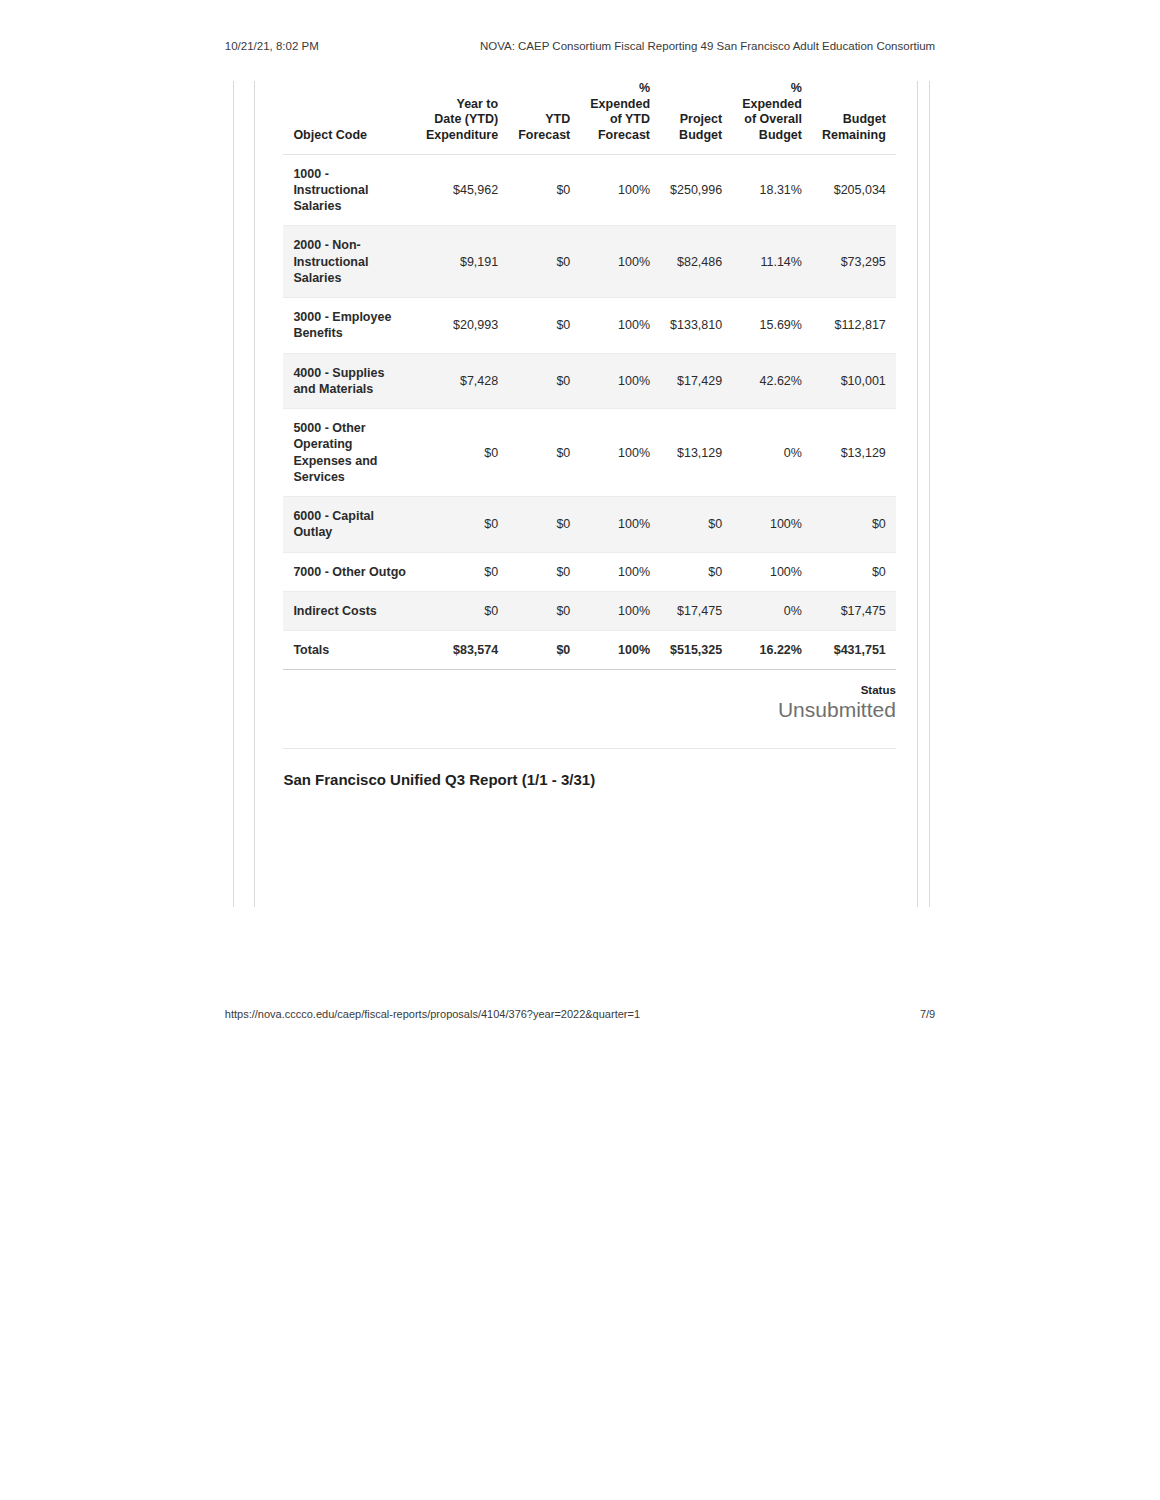10/21/21, 8:02 PM
NOVA: CAEP Consortium Fiscal Reporting 49 San Francisco Adult Education Consortium
| Object Code | Year to Date (YTD) Expenditure | YTD Forecast | % Expended of YTD Forecast | Project Budget | % Expended of Overall Budget | Budget Remaining |
| --- | --- | --- | --- | --- | --- | --- |
| 1000 - Instructional Salaries | $45,962 | $0 | 100% | $250,996 | 18.31% | $205,034 |
| 2000 - Non-Instructional Salaries | $9,191 | $0 | 100% | $82,486 | 11.14% | $73,295 |
| 3000 - Employee Benefits | $20,993 | $0 | 100% | $133,810 | 15.69% | $112,817 |
| 4000 - Supplies and Materials | $7,428 | $0 | 100% | $17,429 | 42.62% | $10,001 |
| 5000 - Other Operating Expenses and Services | $0 | $0 | 100% | $13,129 | 0% | $13,129 |
| 6000 - Capital Outlay | $0 | $0 | 100% | $0 | 100% | $0 |
| 7000 - Other Outgo | $0 | $0 | 100% | $0 | 100% | $0 |
| Indirect Costs | $0 | $0 | 100% | $17,475 | 0% | $17,475 |
| Totals | $83,574 | $0 | 100% | $515,325 | 16.22% | $431,751 |
Status
Unsubmitted
San Francisco Unified Q3 Report (1/1 - 3/31)
https://nova.cccco.edu/caep/fiscal-reports/proposals/4104/376?year=2022&quarter=1
7/9